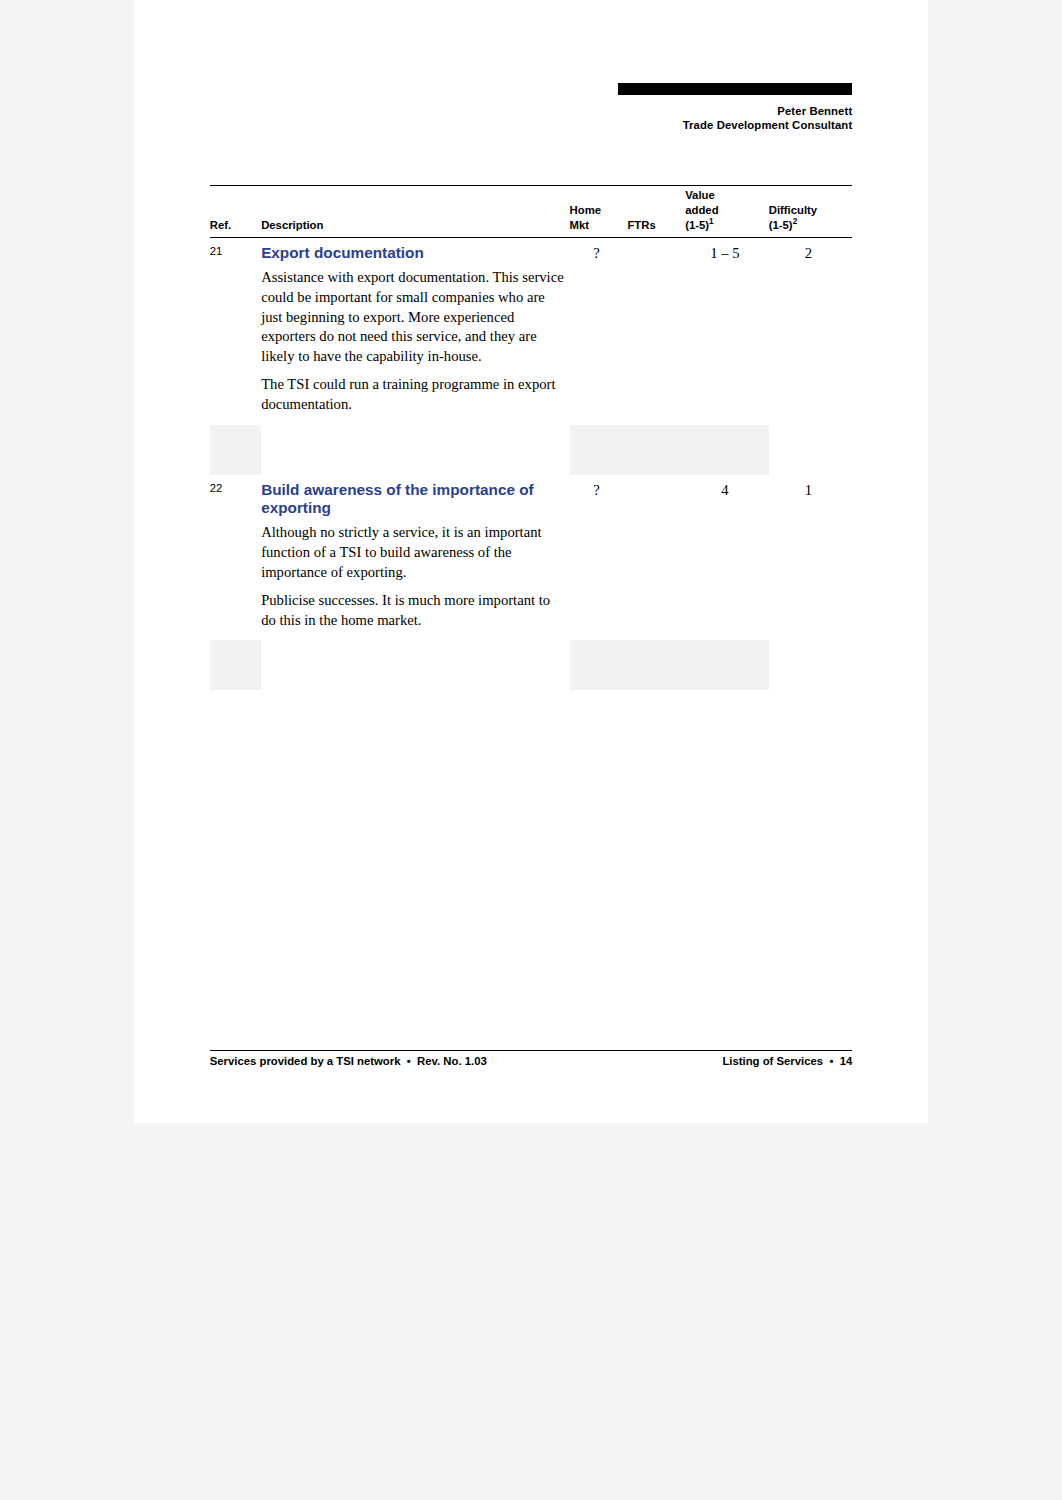Peter Bennett
Trade Development Consultant
| Ref. | Description | Home Mkt | FTRs | Value added (1-5) 1 | Difficulty (1-5) 2 |
| --- | --- | --- | --- | --- | --- |
| 21 | Export documentation Assistance with export documentation. This service could be important for small companies who are just beginning to export. More experienced exporters do not need this service, and they are likely to have the capability in-house. The TSI could run a training programme in export documentation. | ? | | 1 – 5 | 2 |
| 22 | Build awareness of the importance of exporting Although no strictly a service, it is an important function of a TSI to build awareness of the importance of exporting. Publicise successes. It is much more important to do this in the home market. | ? | | 4 | 1 |
Services provided by a TSI network • Rev. No. 1.03
Listing of Services • 14